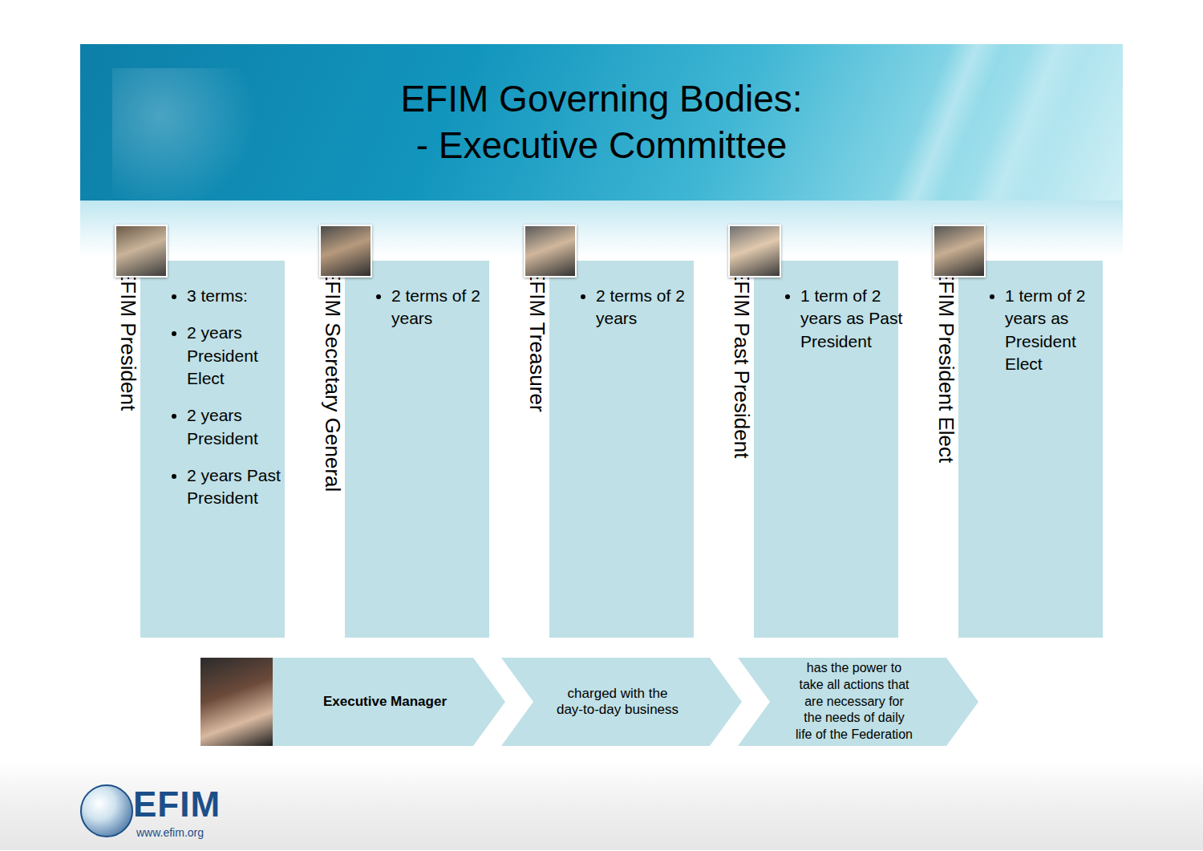EFIM Governing Bodies:
- Executive Committee
3 terms:
2 years President Elect
2 years President
2 years Past President
EFIM President
2 terms of 2 years
EFIM Secretary General
2 terms of 2 years
EFIM Treasurer
1 term of 2 years as Past President
EFIM Past President
1 term of 2 years as President Elect
EFIM President Elect
Executive Manager
charged with the
day-to-day business
has the power to
take all actions that
are necessary for
the needs of daily
life of the Federation
EFIM
www.efim.org